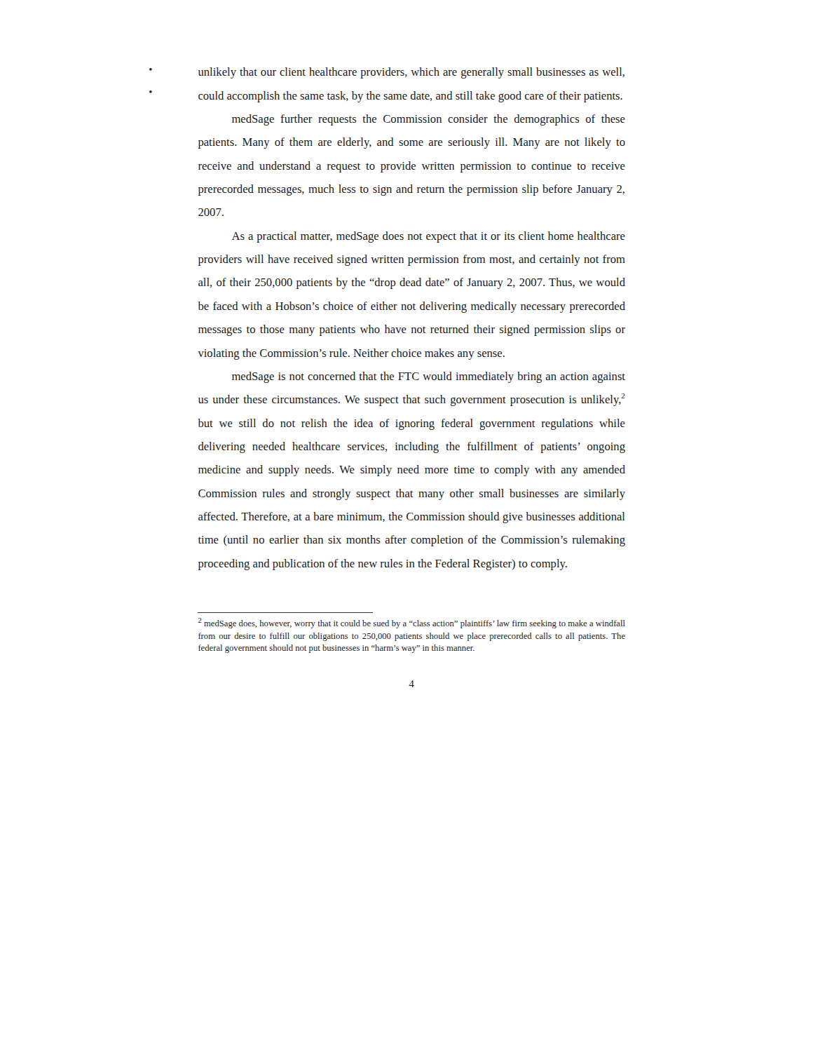• •
unlikely that our client healthcare providers, which are generally small businesses as well, could accomplish the same task, by the same date, and still take good care of their patients.
medSage further requests the Commission consider the demographics of these patients. Many of them are elderly, and some are seriously ill. Many are not likely to receive and understand a request to provide written permission to continue to receive prerecorded messages, much less to sign and return the permission slip before January 2, 2007.
As a practical matter, medSage does not expect that it or its client home healthcare providers will have received signed written permission from most, and certainly not from all, of their 250,000 patients by the “drop dead date” of January 2, 2007. Thus, we would be faced with a Hobson’s choice of either not delivering medically necessary prerecorded messages to those many patients who have not returned their signed permission slips or violating the Commission’s rule. Neither choice makes any sense.
medSage is not concerned that the FTC would immediately bring an action against us under these circumstances. We suspect that such government prosecution is unlikely,2 but we still do not relish the idea of ignoring federal government regulations while delivering needed healthcare services, including the fulfillment of patients’ ongoing medicine and supply needs. We simply need more time to comply with any amended Commission rules and strongly suspect that many other small businesses are similarly affected. Therefore, at a bare minimum, the Commission should give businesses additional time (until no earlier than six months after completion of the Commission’s rulemaking proceeding and publication of the new rules in the Federal Register) to comply.
2 medSage does, however, worry that it could be sued by a “class action” plaintiffs’ law firm seeking to make a windfall from our desire to fulfill our obligations to 250,000 patients should we place prerecorded calls to all patients. The federal government should not put businesses in “harm’s way” in this manner.
4